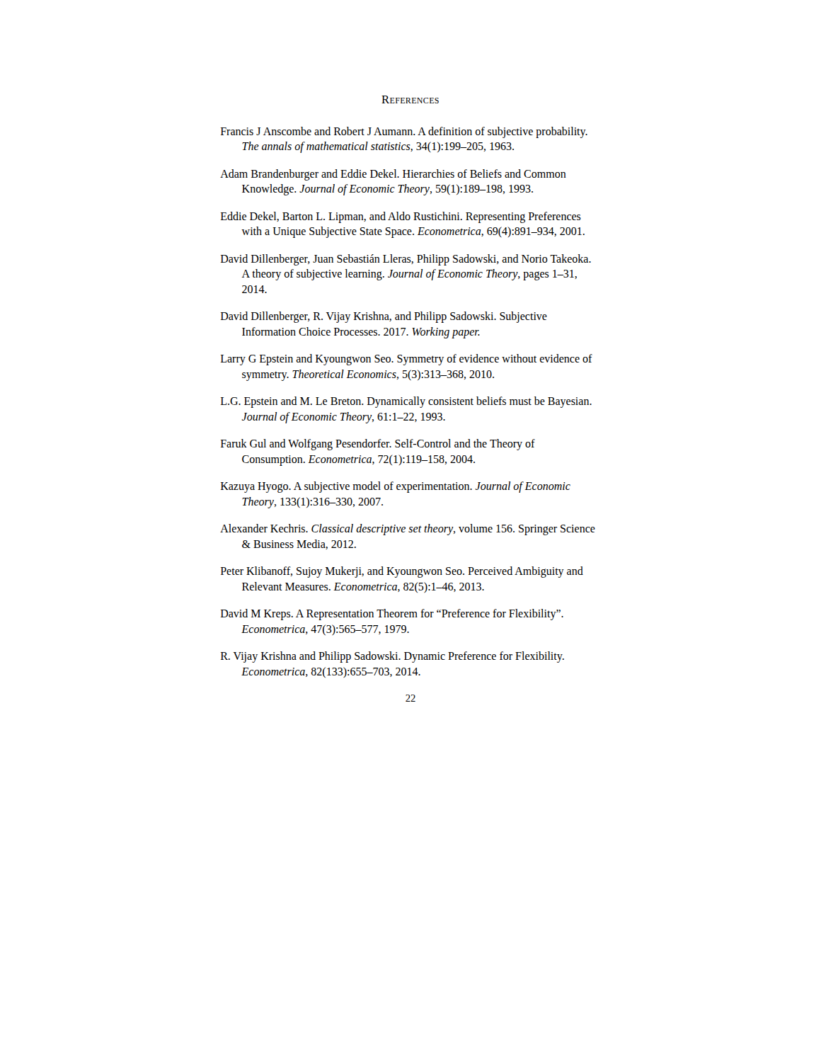References
Francis J Anscombe and Robert J Aumann. A definition of subjective probability. The annals of mathematical statistics, 34(1):199–205, 1963.
Adam Brandenburger and Eddie Dekel. Hierarchies of Beliefs and Common Knowledge. Journal of Economic Theory, 59(1):189–198, 1993.
Eddie Dekel, Barton L. Lipman, and Aldo Rustichini. Representing Preferences with a Unique Subjective State Space. Econometrica, 69(4):891–934, 2001.
David Dillenberger, Juan Sebastián Lleras, Philipp Sadowski, and Norio Takeoka. A theory of subjective learning. Journal of Economic Theory, pages 1–31, 2014.
David Dillenberger, R. Vijay Krishna, and Philipp Sadowski. Subjective Information Choice Processes. 2017. Working paper.
Larry G Epstein and Kyoungwon Seo. Symmetry of evidence without evidence of symmetry. Theoretical Economics, 5(3):313–368, 2010.
L.G. Epstein and M. Le Breton. Dynamically consistent beliefs must be Bayesian. Journal of Economic Theory, 61:1–22, 1993.
Faruk Gul and Wolfgang Pesendorfer. Self-Control and the Theory of Consumption. Econometrica, 72(1):119–158, 2004.
Kazuya Hyogo. A subjective model of experimentation. Journal of Economic Theory, 133(1):316–330, 2007.
Alexander Kechris. Classical descriptive set theory, volume 156. Springer Science & Business Media, 2012.
Peter Klibanoff, Sujoy Mukerji, and Kyoungwon Seo. Perceived Ambiguity and Relevant Measures. Econometrica, 82(5):1–46, 2013.
David M Kreps. A Representation Theorem for “Preference for Flexibility”. Econometrica, 47(3):565–577, 1979.
R. Vijay Krishna and Philipp Sadowski. Dynamic Preference for Flexibility. Econometrica, 82(133):655–703, 2014.
22